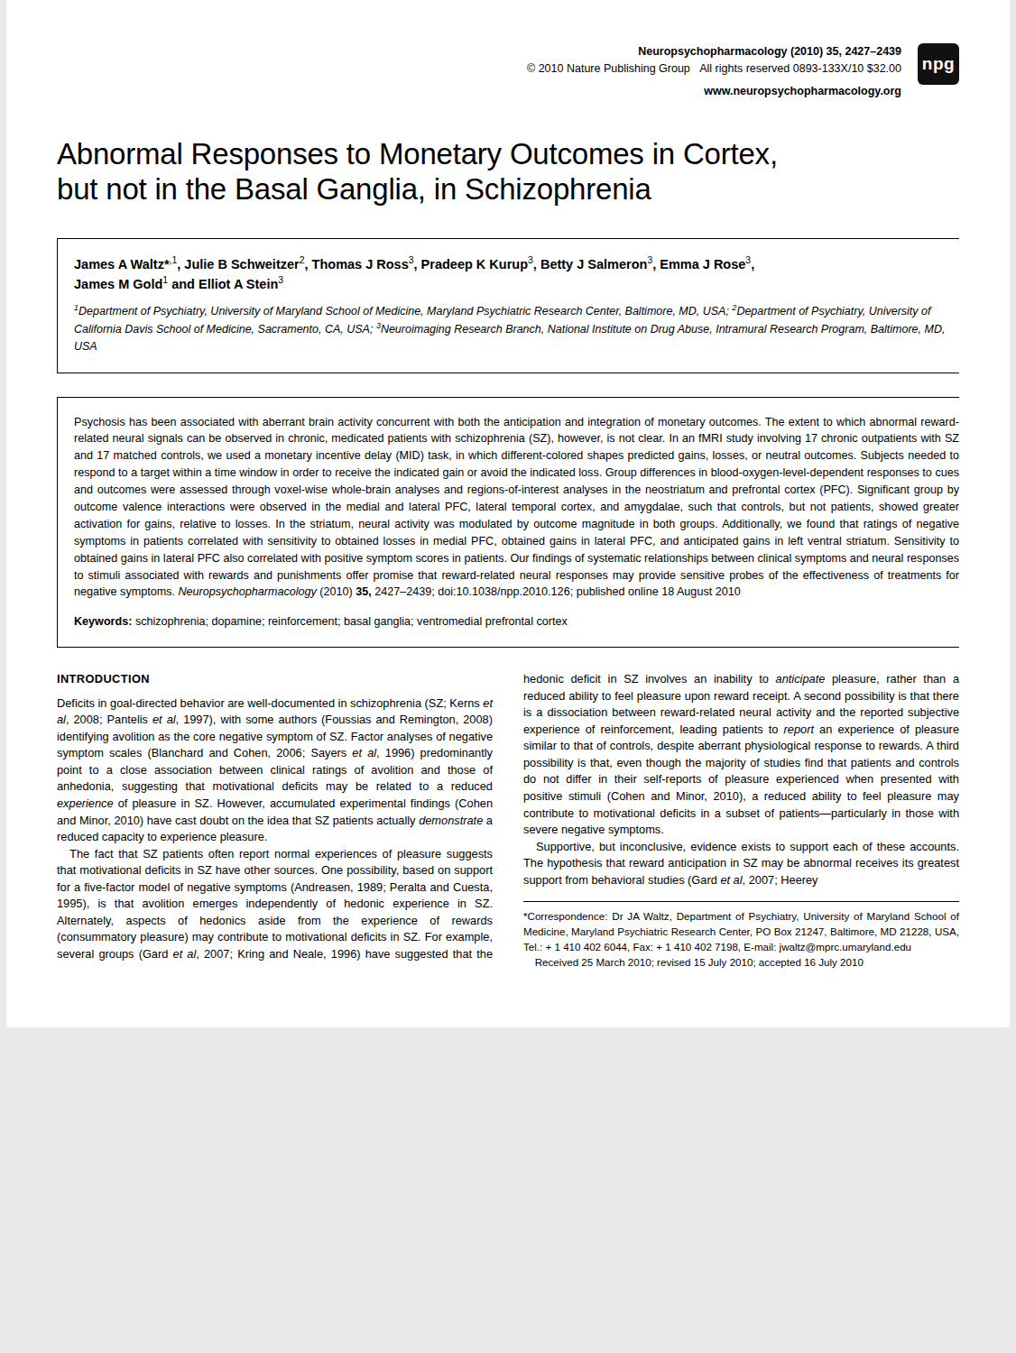npg
Neuropsychopharmacology (2010) 35, 2427–2439
© 2010 Nature Publishing Group All rights reserved 0893-133X/10 $32.00
www.neuropsychopharmacology.org
Abnormal Responses to Monetary Outcomes in Cortex,
but not in the Basal Ganglia, in Schizophrenia
James A Waltz*,1, Julie B Schweitzer2, Thomas J Ross3, Pradeep K Kurup3, Betty J Salmeron3, Emma J Rose3,
James M Gold1 and Elliot A Stein3
1Department of Psychiatry, University of Maryland School of Medicine, Maryland Psychiatric Research Center, Baltimore, MD, USA; 2Department of Psychiatry, University of California Davis School of Medicine, Sacramento, CA, USA; 3Neuroimaging Research Branch, National Institute on Drug Abuse, Intramural Research Program, Baltimore, MD, USA
Psychosis has been associated with aberrant brain activity concurrent with both the anticipation and integration of monetary outcomes. The extent to which abnormal reward-related neural signals can be observed in chronic, medicated patients with schizophrenia (SZ), however, is not clear. In an fMRI study involving 17 chronic outpatients with SZ and 17 matched controls, we used a monetary incentive delay (MID) task, in which different-colored shapes predicted gains, losses, or neutral outcomes. Subjects needed to respond to a target within a time window in order to receive the indicated gain or avoid the indicated loss. Group differences in blood-oxygen-level-dependent responses to cues and outcomes were assessed through voxel-wise whole-brain analyses and regions-of-interest analyses in the neostriatum and prefrontal cortex (PFC). Significant group by outcome valence interactions were observed in the medial and lateral PFC, lateral temporal cortex, and amygdalae, such that controls, but not patients, showed greater activation for gains, relative to losses. In the striatum, neural activity was modulated by outcome magnitude in both groups. Additionally, we found that ratings of negative symptoms in patients correlated with sensitivity to obtained losses in medial PFC, obtained gains in lateral PFC, and anticipated gains in left ventral striatum. Sensitivity to obtained gains in lateral PFC also correlated with positive symptom scores in patients. Our findings of systematic relationships between clinical symptoms and neural responses to stimuli associated with rewards and punishments offer promise that reward-related neural responses may provide sensitive probes of the effectiveness of treatments for negative symptoms. Neuropsychopharmacology (2010) 35, 2427–2439; doi:10.1038/npp.2010.126; published online 18 August 2010
Keywords: schizophrenia; dopamine; reinforcement; basal ganglia; ventromedial prefrontal cortex
INTRODUCTION
Deficits in goal-directed behavior are well-documented in schizophrenia (SZ; Kerns et al, 2008; Pantelis et al, 1997), with some authors (Foussias and Remington, 2008) identifying avolition as the core negative symptom of SZ. Factor analyses of negative symptom scales (Blanchard and Cohen, 2006; Sayers et al, 1996) predominantly point to a close association between clinical ratings of avolition and those of anhedonia, suggesting that motivational deficits may be related to a reduced experience of pleasure in SZ. However, accumulated experimental findings (Cohen and Minor, 2010) have cast doubt on the idea that SZ patients actually demonstrate a reduced capacity to experience pleasure.
The fact that SZ patients often report normal experiences of pleasure suggests that motivational deficits in SZ have other sources. One possibility, based on support for a five-factor model of negative symptoms (Andreasen, 1989; Peralta and Cuesta, 1995), is that avolition emerges independently of hedonic experience in SZ. Alternately, aspects of hedonics aside from the experience of rewards (consummatory pleasure) may contribute to motivational deficits in SZ. For example, several groups (Gard et al, 2007; Kring and Neale, 1996) have suggested that the hedonic deficit in SZ involves an inability to anticipate pleasure, rather than a reduced ability to feel pleasure upon reward receipt. A second possibility is that there is a dissociation between reward-related neural activity and the reported subjective experience of reinforcement, leading patients to report an experience of pleasure similar to that of controls, despite aberrant physiological response to rewards. A third possibility is that, even though the majority of studies find that patients and controls do not differ in their self-reports of pleasure experienced when presented with positive stimuli (Cohen and Minor, 2010), a reduced ability to feel pleasure may contribute to motivational deficits in a subset of patients—particularly in those with severe negative symptoms.
Supportive, but inconclusive, evidence exists to support each of these accounts. The hypothesis that reward anticipation in SZ may be abnormal receives its greatest support from behavioral studies (Gard et al, 2007; Heerey
*Correspondence: Dr JA Waltz, Department of Psychiatry, University of Maryland School of Medicine, Maryland Psychiatric Research Center, PO Box 21247, Baltimore, MD 21228, USA, Tel.: + 1 410 402 6044, Fax: + 1 410 402 7198, E-mail: jwaltz@mprc.umaryland.edu
Received 25 March 2010; revised 15 July 2010; accepted 16 July 2010